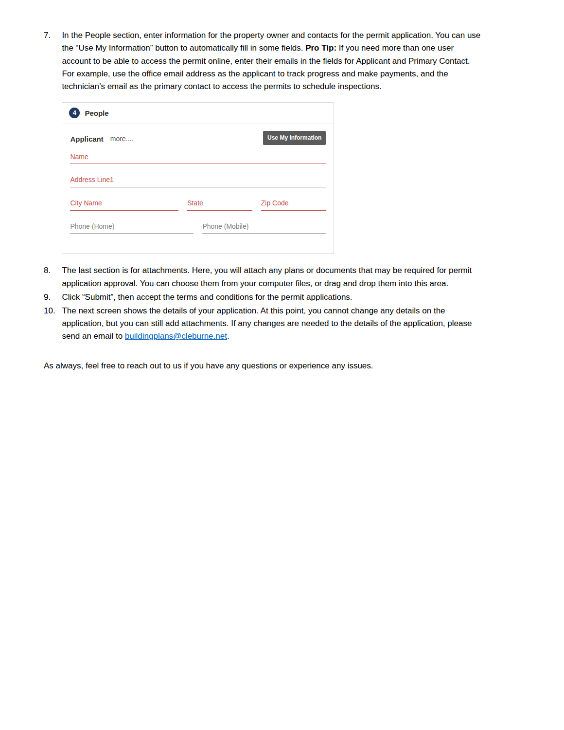7. In the People section, enter information for the property owner and contacts for the permit application. You can use the “Use My Information” button to automatically fill in some fields. Pro Tip: If you need more than one user account to be able to access the permit online, enter their emails in the fields for Applicant and Primary Contact. For example, use the office email address as the applicant to track progress and make payments, and the technician’s email as the primary contact to access the permits to schedule inspections.
4 People
Applicant more....
Use My Information
Name
Address Line1
City Name
State
Zip Code
Phone (Home)
Phone (Mobile)
8. The last section is for attachments. Here, you will attach any plans or documents that may be required for permit application approval. You can choose them from your computer files, or drag and drop them into this area.
9. Click “Submit”, then accept the terms and conditions for the permit applications.
10. The next screen shows the details of your application. At this point, you cannot change any details on the application, but you can still add attachments. If any changes are needed to the details of the application, please send an email to buildingplans@cleburne.net.
As always, feel free to reach out to us if you have any questions or experience any issues.